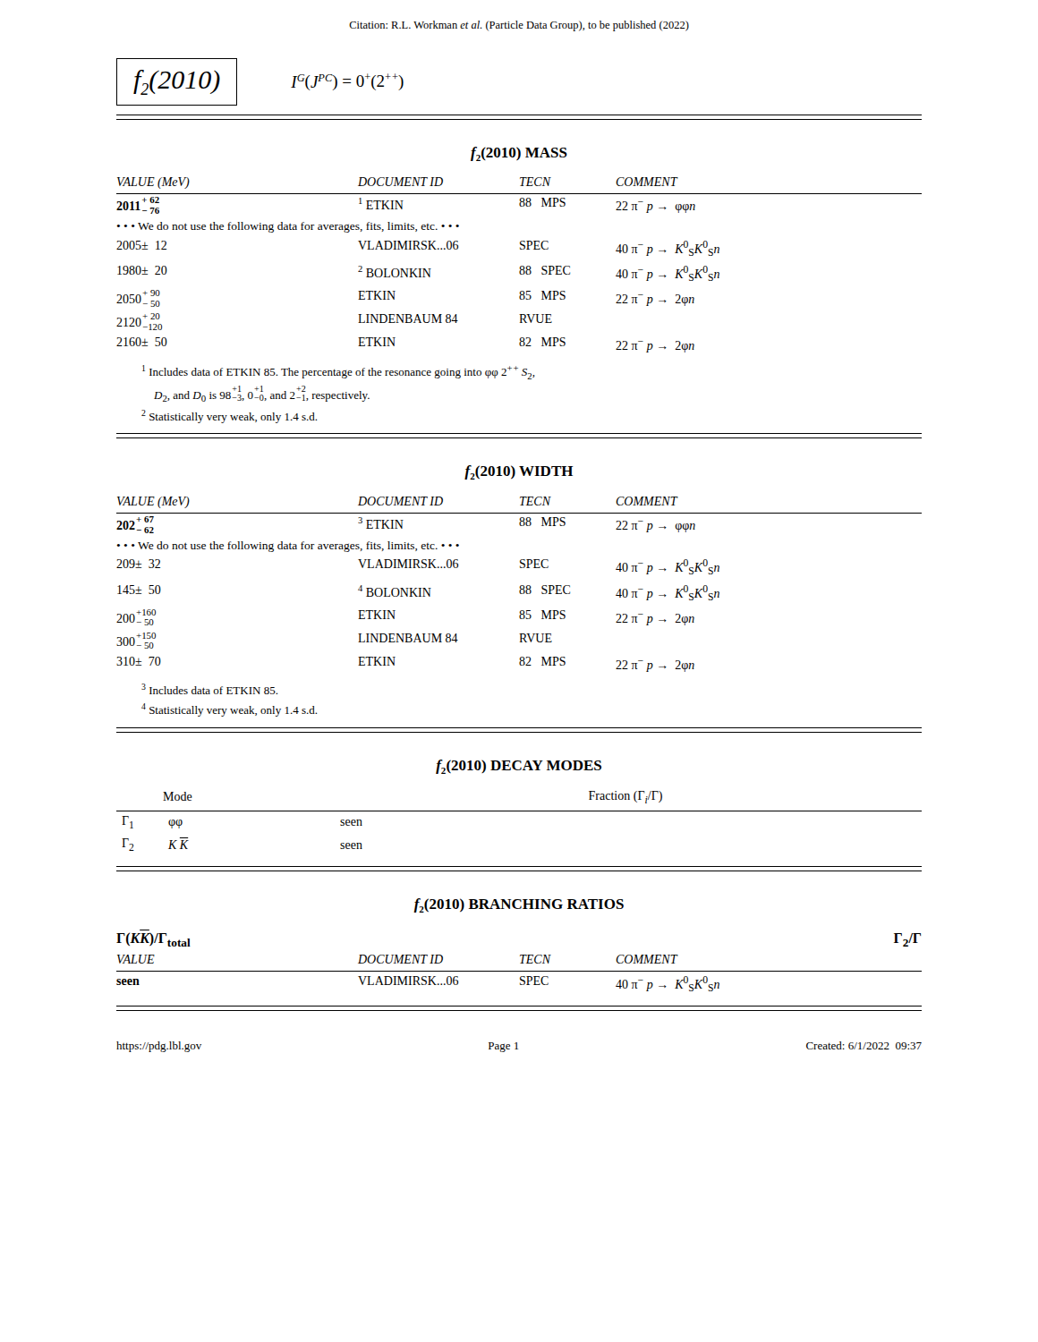Citation: R.L. Workman et al. (Particle Data Group), to be published (2022)
f2(2010)
IG(JPC) = 0+(2+ +)
f2(2010) MASS
| VALUE (MeV) | DOCUMENT ID | TECN | COMMENT |
| --- | --- | --- | --- |
| 2011 + 62 − 76 | 1 ETKIN | 88 MPS | 22 π − p → φφ n |
| • • • We do not use the following data for averages, fits, limits, etc. • • • |
| 2005± 12 | VLADIMIRSK...06 | SPEC | 40 π − p → K 0 S K 0 S n |
| 1980± 20 | 2 BOLONKIN | 88 SPEC | 40 π − p → K 0 S K 0 S n |
| 2050 + 90 − 50 | ETKIN | 85 MPS | 22 π − p → 2φ n |
| 2120 + 20 −120 | LINDENBAUM 84 | RVUE | |
| 2160± 50 | ETKIN | 82 MPS | 22 π − p → 2φ n |
1 Includes data of ETKIN 85. The percentage of the resonance going into φφ 2+ + S2,
D2, and D0 is 98+1−3, 0+1−0, and 2+2−1, respectively.
2 Statistically very weak, only 1.4 s.d.
f2(2010) WIDTH
| VALUE (MeV) | DOCUMENT ID | TECN | COMMENT |
| --- | --- | --- | --- |
| 202 + 67 − 62 | 3 ETKIN | 88 MPS | 22 π − p → φφ n |
| • • • We do not use the following data for averages, fits, limits, etc. • • • |
| 209± 32 | VLADIMIRSK...06 | SPEC | 40 π − p → K 0 S K 0 S n |
| 145± 50 | 4 BOLONKIN | 88 SPEC | 40 π − p → K 0 S K 0 S n |
| 200 +160 − 50 | ETKIN | 85 MPS | 22 π − p → 2φ n |
| 300 +150 − 50 | LINDENBAUM 84 | RVUE | |
| 310± 70 | ETKIN | 82 MPS | 22 π − p → 2φ n |
3 Includes data of ETKIN 85.
4 Statistically very weak, only 1.4 s.d.
f2(2010) DECAY MODES
| | Mode | Fraction (Γ i /Γ) |
| --- | --- | --- |
| Γ 1 | φφ | seen |
| Γ 2 | K K | seen |
f2(2010) BRANCHING RATIOS
Γ(KK)/Γtotal Γ2/Γ
| VALUE | DOCUMENT ID | TECN | COMMENT |
| --- | --- | --- | --- |
| seen | VLADIMIRSK...06 | SPEC | 40 π − p → K 0 S K 0 S n |
https://pdg.lbl.gov Page 1 Created: 6/1/2022 09:37